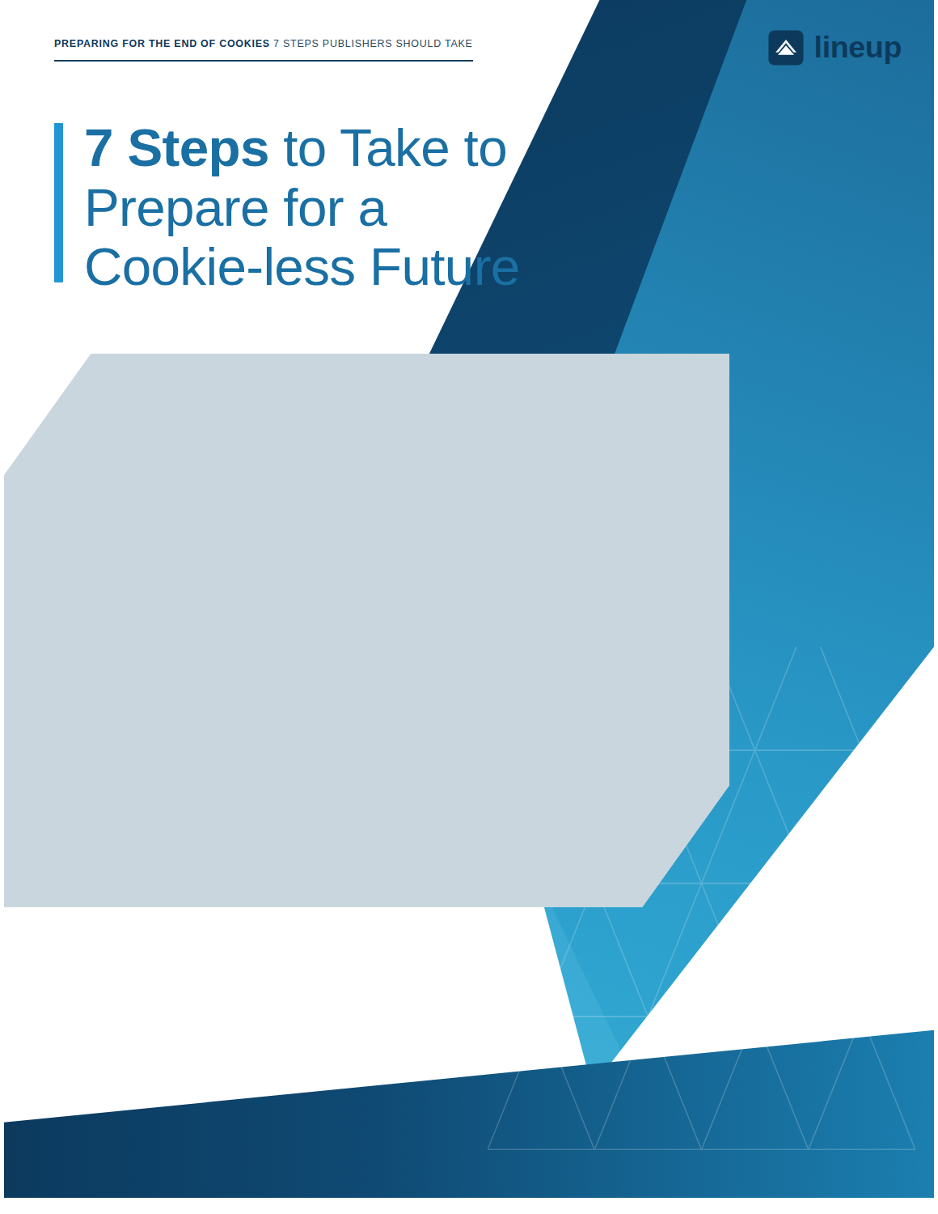PREPARING FOR THE END OF COOKIES 7 STEPS PUBLISHERS SHOULD TAKE
lineup
7 Steps to Take to Prepare for a Cookie-less Future